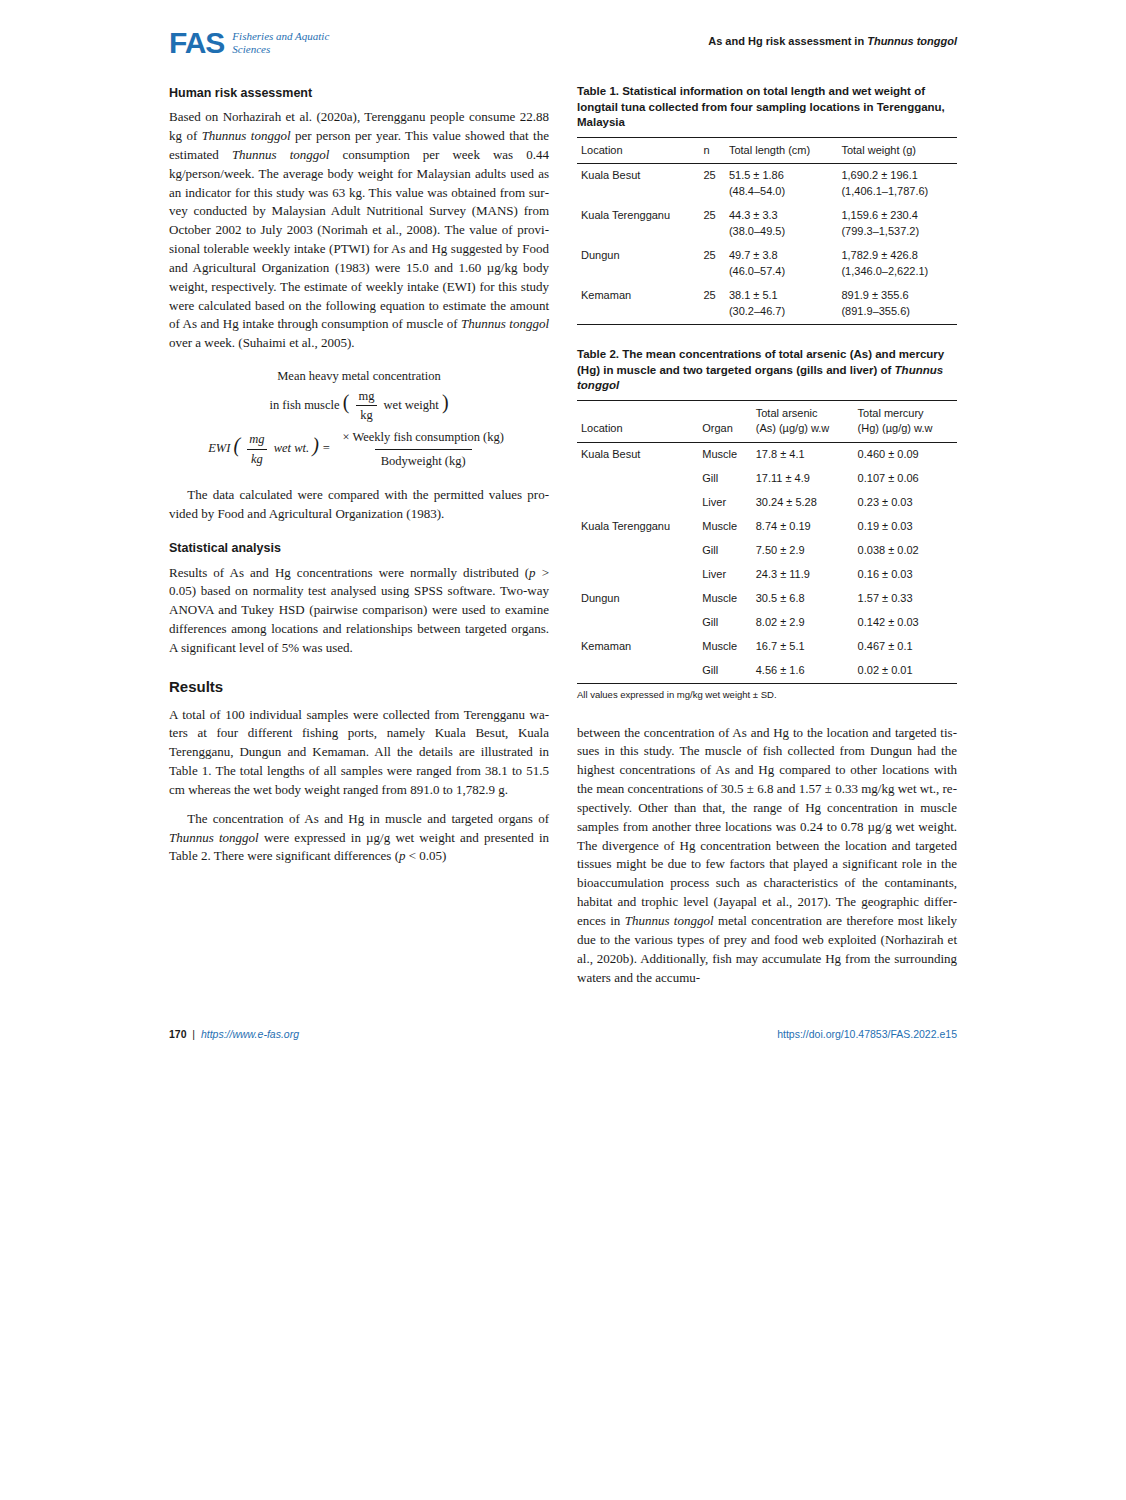FAS
Fisheries and Aquatic Sciences
As and Hg risk assessment in Thunnus tonggol
Human risk assessment
Based on Norhazirah et al. (2020a), Terengganu people consume 22.88 kg of Thunnus tonggol per person per year. This value showed that the estimated Thunnus tonggol consumption per week was 0.44 kg/person/week. The average body weight for Malaysian adults used as an indicator for this study was 63 kg. This value was obtained from survey conducted by Malaysian Adult Nutritional Survey (MANS) from October 2002 to July 2003 (Norimah et al., 2008). The value of provisional tolerable weekly intake (PTWI) for As and Hg suggested by Food and Agricultural Organization (1983) were 15.0 and 1.60 µg/kg body weight, respectively. The estimate of weekly intake (EWI) for this study were calculated based on the following equation to estimate the amount of As and Hg intake through consumption of muscle of Thunnus tonggol over a week. (Suhaimi et al., 2005).
Mean heavy metal concentration
in fish muscle ( mg kg wet weight )
EWI ( mg kg wet wt. ) = × Weekly fish consumption (kg) Bodyweight (kg)
The data calculated were compared with the permitted values provided by Food and Agricultural Organization (1983).
Statistical analysis
Results of As and Hg concentrations were normally distributed (p > 0.05) based on normality test analysed using SPSS software. Two-way ANOVA and Tukey HSD (pairwise comparison) were used to examine differences among locations and relationships between targeted organs. A significant level of 5% was used.
Results
A total of 100 individual samples were collected from Terengganu waters at four different fishing ports, namely Kuala Besut, Kuala Terengganu, Dungun and Kemaman. All the details are illustrated in Table 1. The total lengths of all samples were ranged from 38.1 to 51.5 cm whereas the wet body weight ranged from 891.0 to 1,782.9 g.
The concentration of As and Hg in muscle and targeted organs of Thunnus tonggol were expressed in µg/g wet weight and presented in Table 2. There were significant differences (p < 0.05)
Table 1. Statistical information on total length and wet weight of longtail tuna collected from four sampling locations in Terengganu, Malaysia
| Location | n | Total length (cm) | Total weight (g) |
| --- | --- | --- | --- |
| Kuala Besut | 25 | 51.5 ± 1.86 (48.4–54.0) | 1,690.2 ± 196.1 (1,406.1–1,787.6) |
| Kuala Terengganu | 25 | 44.3 ± 3.3 (38.0–49.5) | 1,159.6 ± 230.4 (799.3–1,537.2) |
| Dungun | 25 | 49.7 ± 3.8 (46.0–57.4) | 1,782.9 ± 426.8 (1,346.0–2,622.1) |
| Kemaman | 25 | 38.1 ± 5.1 (30.2–46.7) | 891.9 ± 355.6 (891.9–355.6) |
Table 2. The mean concentrations of total arsenic (As) and mercury (Hg) in muscle and two targeted organs (gills and liver) of Thunnus tonggol
| Location | Organ | Total arsenic (As) (µg/g) w.w | Total mercury (Hg) (µg/g) w.w |
| --- | --- | --- | --- |
| Kuala Besut | Muscle | 17.8 ± 4.1 | 0.460 ± 0.09 |
| | Gill | 17.11 ± 4.9 | 0.107 ± 0.06 |
| | Liver | 30.24 ± 5.28 | 0.23 ± 0.03 |
| Kuala Terengganu | Muscle | 8.74 ± 0.19 | 0.19 ± 0.03 |
| | Gill | 7.50 ± 2.9 | 0.038 ± 0.02 |
| | Liver | 24.3 ± 11.9 | 0.16 ± 0.03 |
| Dungun | Muscle | 30.5 ± 6.8 | 1.57 ± 0.33 |
| | Gill | 8.02 ± 2.9 | 0.142 ± 0.03 |
| Kemaman | Muscle | 16.7 ± 5.1 | 0.467 ± 0.1 |
| | Gill | 4.56 ± 1.6 | 0.02 ± 0.01 |
All values expressed in mg/kg wet weight ± SD.
between the concentration of As and Hg to the location and targeted tissues in this study. The muscle of fish collected from Dungun had the highest concentrations of As and Hg compared to other locations with the mean concentrations of 30.5 ± 6.8 and 1.57 ± 0.33 mg/kg wet wt., respectively. Other than that, the range of Hg concentration in muscle samples from another three locations was 0.24 to 0.78 µg/g wet weight. The divergence of Hg concentration between the location and targeted tissues might be due to few factors that played a significant role in the bioaccumulation process such as characteristics of the contaminants, habitat and trophic level (Jayapal et al., 2017). The geographic differences in Thunnus tonggol metal concentration are therefore most likely due to the various types of prey and food web exploited (Norhazirah et al., 2020b). Additionally, fish may accumulate Hg from the surrounding waters and the accumu-
170 | https://www.e-fas.org
https://doi.org/10.47853/FAS.2022.e15